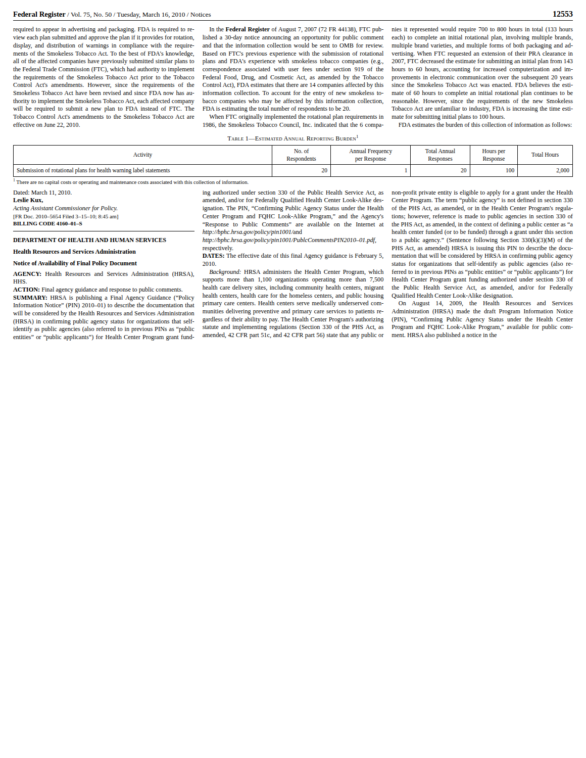Federal Register / Vol. 75, No. 50 / Tuesday, March 16, 2010 / Notices
12553
required to appear in advertising and packaging. FDA is required to review each plan submitted and approve the plan if it provides for rotation, display, and distribution of warnings in compliance with the requirements of the Smokeless Tobacco Act. To the best of FDA's knowledge, all of the affected companies have previously submitted similar plans to the Federal Trade Commission (FTC), which had authority to implement the requirements of the Smokeless Tobacco Act prior to the Tobacco Control Act's amendments. However, since the requirements of the Smokeless Tobacco Act have been revised and since FDA now has authority to implement the Smokeless Tobacco Act, each affected company will be required to submit a new plan to FDA instead of FTC. The Tobacco Control Act's amendments to the Smokeless Tobacco Act are effective on June 22, 2010.
In the Federal Register of August 7, 2007 (72 FR 44138), FTC published a 30-day notice announcing an opportunity for public comment and that the information collection would be sent to OMB for review. Based on FTC's previous experience with the submission of rotational plans and FDA's experience with smokeless tobacco companies (e.g., correspondence associated with user fees under section 919 of the Federal Food, Drug, and Cosmetic Act, as amended by the Tobacco Control Act), FDA estimates that there are 14 companies affected by this information collection. To account for the entry of new smokeless tobacco companies who may be affected by this information collection, FDA is estimating the total number of respondents to be 20.
When FTC originally implemented the rotational plan requirements in 1986, the Smokeless Tobacco Council, Inc. indicated that the 6 companies it represented would require 700 to 800 hours in total (133 hours each) to complete an initial rotational plan, involving multiple brands, multiple brand varieties, and multiple forms of both packaging and advertising. When FTC requested an extension of their PRA clearance in 2007, FTC decreased the estimate for submitting an initial plan from 143 hours to 60 hours, accounting for increased computerization and improvements in electronic communication over the subsequent 20 years since the Smokeless Tobacco Act was enacted. FDA believes the estimate of 60 hours to complete an initial rotational plan continues to be reasonable. However, since the requirements of the new Smokeless Tobacco Act are unfamiliar to industry, FDA is increasing the time estimate for submitting initial plans to 100 hours.
FDA estimates the burden of this collection of information as follows:
Table 1—Estimated Annual Reporting Burden 1
| Activity | No. of Respondents | Annual Frequency per Response | Total Annual Responses | Hours per Response | Total Hours |
| --- | --- | --- | --- | --- | --- |
| Submission of rotational plans for health warning label statements | 20 | 1 | 20 | 100 | 2,000 |
1 There are no capital costs or operating and maintenance costs associated with this collection of information.
Dated: March 11, 2010.
Leslie Kux,
Acting Assistant Commissioner for Policy.
[FR Doc. 2010–5654 Filed 3–15–10; 8:45 am]
BILLING CODE 4160–01–S
DEPARTMENT OF HEALTH AND HUMAN SERVICES
Health Resources and Services Administration
Notice of Availability of Final Policy Document
AGENCY: Health Resources and Services Administration (HRSA), HHS.
ACTION: Final agency guidance and response to public comments.
SUMMARY: HRSA is publishing a Final Agency Guidance (“Policy Information Notice” (PIN) 2010–01) to describe the documentation that will be considered by the Health Resources and Services Administration (HRSA) in confirming public agency status for organizations that self-identify as public agencies (also referred to in previous PINs as “public entities” or “public applicants”) for Health Center Program grant funding authorized under section 330 of the Public Health Service Act, as amended, and/or for Federally Qualified Health Center Look-Alike designation. The PIN, “Confirming Public Agency Status under the Health Center Program and FQHC Look-Alike Program,” and the Agency's “Response to Public Comments” are available on the Internet at http://bphc.hrsa.gov/policy/pin1001/and http://bphc.hrsa.gov/policy/pin1001/PublcCommentsPIN2010–01.pdf, respectively.
DATES: The effective date of this final Agency guidance is February 5, 2010.
Background: HRSA administers the Health Center Program, which supports more than 1,100 organizations operating more than 7,500 health care delivery sites, including community health centers, migrant health centers, health care for the homeless centers, and public housing primary care centers. Health centers serve medically underserved communities delivering preventive and primary care services to patients regardless of their ability to pay. The Health Center Program's authorizing statute and implementing regulations (Section 330 of the PHS Act, as amended, 42 CFR part 51c, and 42 CFR part 56) state that any public or non-profit private entity is eligible to apply for a grant under the Health Center Program. The term “public agency” is not defined in section 330 of the PHS Act, as amended, or in the Health Center Program's regulations; however, reference is made to public agencies in section 330 of the PHS Act, as amended, in the context of defining a public center as “a health center funded (or to be funded) through a grant under this section to a public agency.” (Sentence following Section 330(k)(3)(M) of the PHS Act, as amended) HRSA is issuing this PIN to describe the documentation that will be considered by HRSA in confirming public agency status for organizations that self-identify as public agencies (also referred to in previous PINs as “public entities” or “public applicants”) for Health Center Program grant funding authorized under section 330 of the Public Health Service Act, as amended, and/or for Federally Qualified Health Center Look-Alike designation.
On August 14, 2009, the Health Resources and Services Administration (HRSA) made the draft Program Information Notice (PIN), “Confirming Public Agency Status under the Health Center Program and FQHC Look-Alike Program,” available for public comment. HRSA also published a notice in the